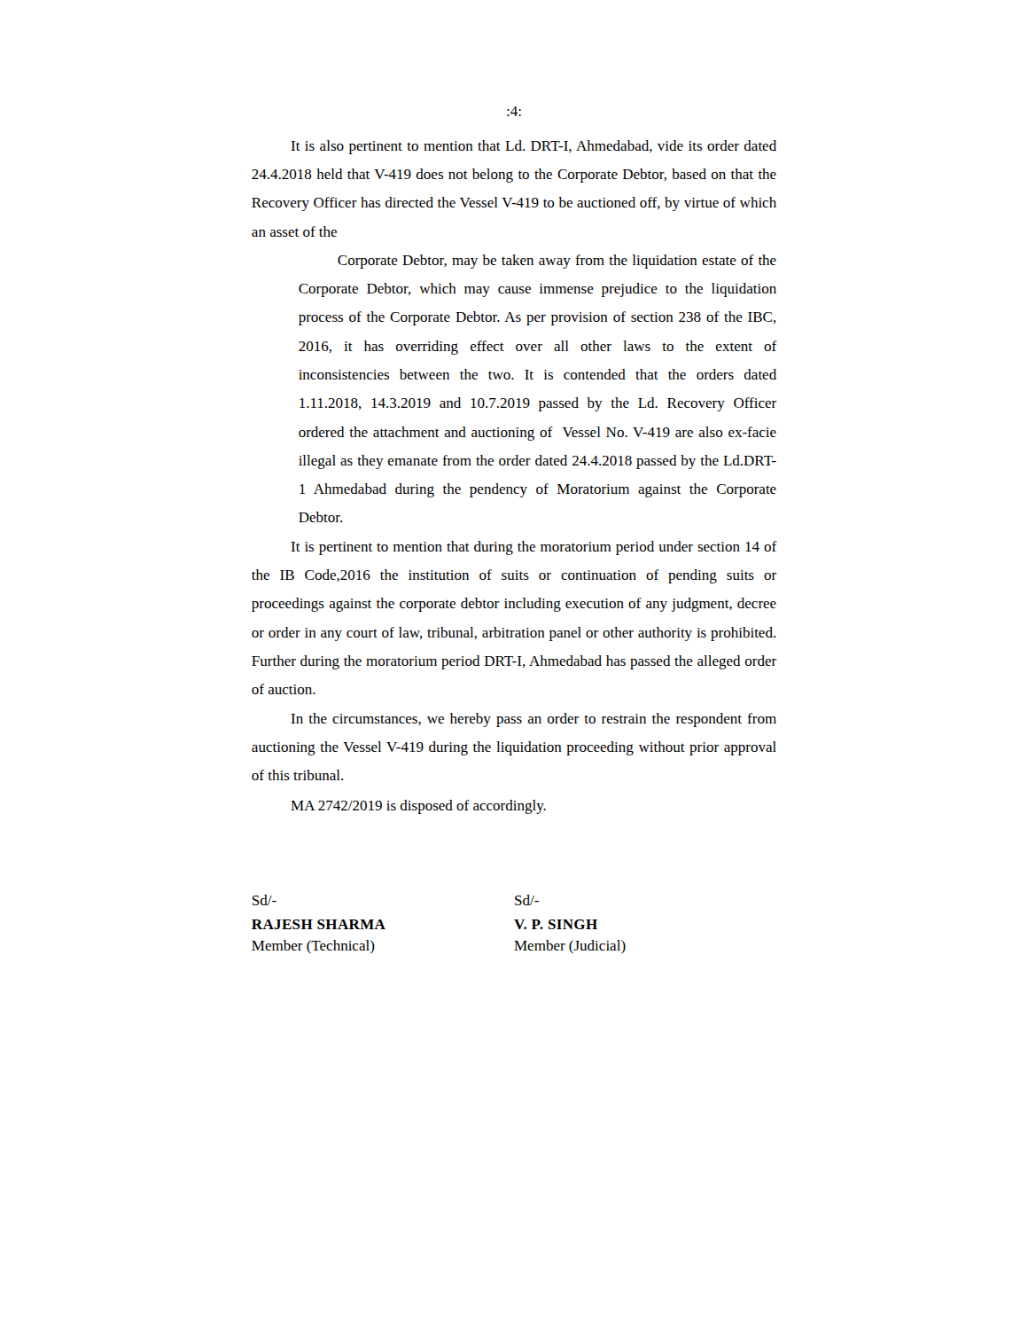:4:
It is also pertinent to mention that Ld. DRT-I, Ahmedabad, vide its order dated 24.4.2018 held that V-419 does not belong to the Corporate Debtor, based on that the Recovery Officer has directed the Vessel V-419 to be auctioned off, by virtue of which an asset of the
Corporate Debtor, may be taken away from the liquidation estate of the Corporate Debtor, which may cause immense prejudice to the liquidation process of the Corporate Debtor. As per provision of section 238 of the IBC, 2016, it has overriding effect over all other laws to the extent of inconsistencies between the two. It is contended that the orders dated 1.11.2018, 14.3.2019 and 10.7.2019 passed by the Ld. Recovery Officer ordered the attachment and auctioning of Vessel No. V-419 are also ex-facie illegal as they emanate from the order dated 24.4.2018 passed by the Ld.DRT-1 Ahmedabad during the pendency of Moratorium against the Corporate Debtor.
It is pertinent to mention that during the moratorium period under section 14 of the IB Code,2016 the institution of suits or continuation of pending suits or proceedings against the corporate debtor including execution of any judgment, decree or order in any court of law, tribunal, arbitration panel or other authority is prohibited. Further during the moratorium period DRT-I, Ahmedabad has passed the alleged order of auction.
In the circumstances, we hereby pass an order to restrain the respondent from auctioning the Vessel V-419 during the liquidation proceeding without prior approval of this tribunal.
MA 2742/2019 is disposed of accordingly.
| Sd/- RAJESH SHARMA Member (Technical) | Sd/- V. P. SINGH Member (Judicial) |